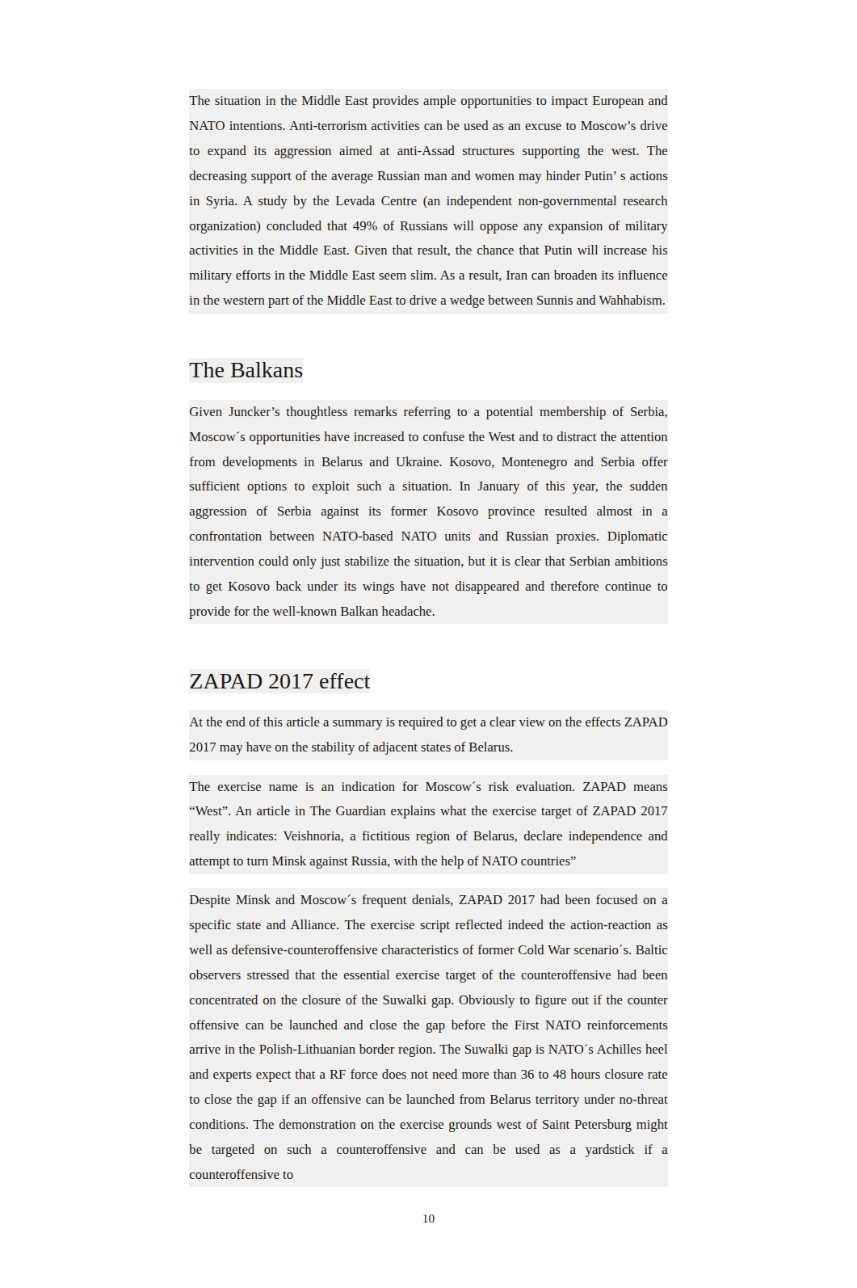The situation in the Middle East provides ample opportunities to impact European and NATO intentions. Anti-terrorism activities can be used as an excuse to Moscow’s drive to expand its aggression aimed at anti-Assad structures supporting the west. The decreasing support of the average Russian man and women may hinder Putin’ s actions in Syria. A study by the Levada Centre (an independent non-governmental research organization) concluded that 49% of Russians will oppose any expansion of military activities in the Middle East. Given that result, the chance that Putin will increase his military efforts in the Middle East seem slim. As a result, Iran can broaden its influence in the western part of the Middle East to drive a wedge between Sunnis and Wahhabism.
The Balkans
Given Juncker’s thoughtless remarks referring to a potential membership of Serbia, Moscow´s opportunities have increased to confuse the West and to distract the attention from developments in Belarus and Ukraine. Kosovo, Montenegro and Serbia offer sufficient options to exploit such a situation. In January of this year, the sudden aggression of Serbia against its former Kosovo province resulted almost in a confrontation between NATO-based NATO units and Russian proxies. Diplomatic intervention could only just stabilize the situation, but it is clear that Serbian ambitions to get Kosovo back under its wings have not disappeared and therefore continue to provide for the well-known Balkan headache.
ZAPAD 2017 effect
At the end of this article a summary is required to get a clear view on the effects ZAPAD 2017 may have on the stability of adjacent states of Belarus.
The exercise name is an indication for Moscow´s risk evaluation. ZAPAD means “West”. An article in The Guardian explains what the exercise target of ZAPAD 2017 really indicates: Veishnoria, a fictitious region of Belarus, declare independence and attempt to turn Minsk against Russia, with the help of NATO countries”
Despite Minsk and Moscow´s frequent denials, ZAPAD 2017 had been focused on a specific state and Alliance. The exercise script reflected indeed the action-reaction as well as defensive-counteroffensive characteristics of former Cold War scenario´s. Baltic observers stressed that the essential exercise target of the counteroffensive had been concentrated on the closure of the Suwalki gap. Obviously to figure out if the counter offensive can be launched and close the gap before the First NATO reinforcements arrive in the Polish-Lithuanian border region. The Suwalki gap is NATO´s Achilles heel and experts expect that a RF force does not need more than 36 to 48 hours closure rate to close the gap if an offensive can be launched from Belarus territory under no-threat conditions. The demonstration on the exercise grounds west of Saint Petersburg might be targeted on such a counteroffensive and can be used as a yardstick if a counteroffensive to
10